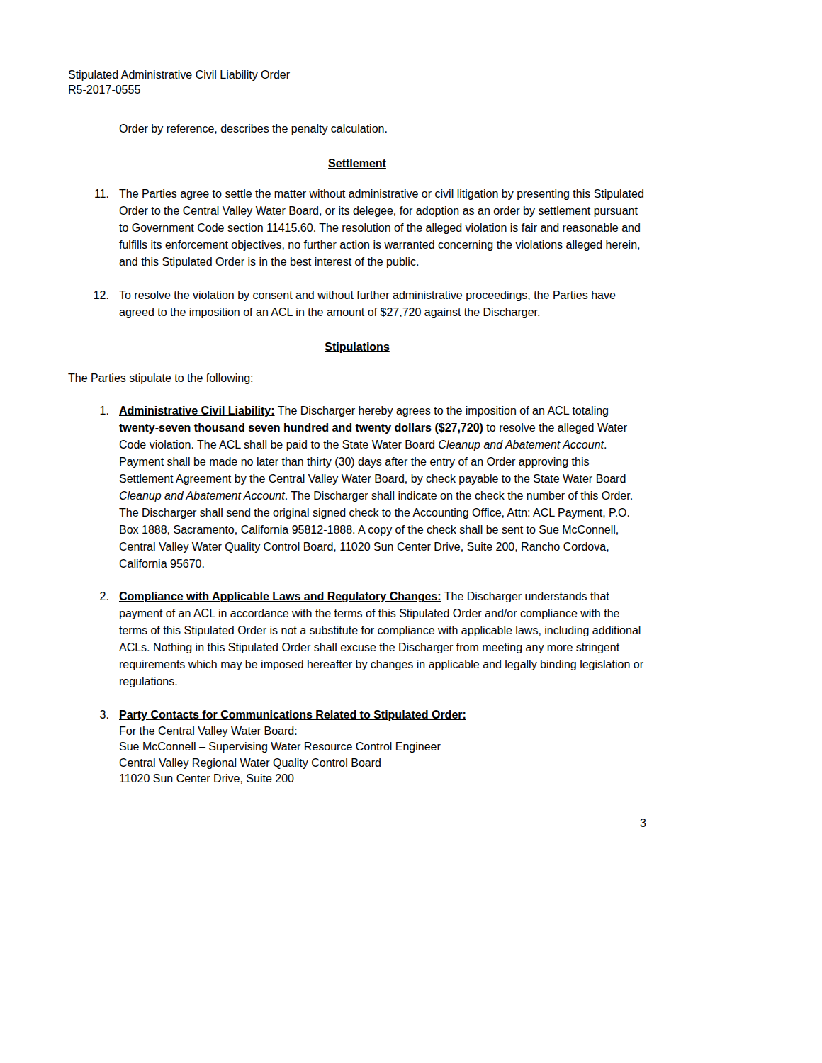Stipulated Administrative Civil Liability Order
R5-2017-0555
Order by reference, describes the penalty calculation.
Settlement
The Parties agree to settle the matter without administrative or civil litigation by presenting this Stipulated Order to the Central Valley Water Board, or its delegee, for adoption as an order by settlement pursuant to Government Code section 11415.60. The resolution of the alleged violation is fair and reasonable and fulfills its enforcement objectives, no further action is warranted concerning the violations alleged herein, and this Stipulated Order is in the best interest of the public.
To resolve the violation by consent and without further administrative proceedings, the Parties have agreed to the imposition of an ACL in the amount of $27,720 against the Discharger.
Stipulations
The Parties stipulate to the following:
Administrative Civil Liability: The Discharger hereby agrees to the imposition of an ACL totaling twenty-seven thousand seven hundred and twenty dollars ($27,720) to resolve the alleged Water Code violation. The ACL shall be paid to the State Water Board Cleanup and Abatement Account. Payment shall be made no later than thirty (30) days after the entry of an Order approving this Settlement Agreement by the Central Valley Water Board, by check payable to the State Water Board Cleanup and Abatement Account. The Discharger shall indicate on the check the number of this Order. The Discharger shall send the original signed check to the Accounting Office, Attn: ACL Payment, P.O. Box 1888, Sacramento, California 95812-1888. A copy of the check shall be sent to Sue McConnell, Central Valley Water Quality Control Board, 11020 Sun Center Drive, Suite 200, Rancho Cordova, California 95670.
Compliance with Applicable Laws and Regulatory Changes: The Discharger understands that payment of an ACL in accordance with the terms of this Stipulated Order and/or compliance with the terms of this Stipulated Order is not a substitute for compliance with applicable laws, including additional ACLs. Nothing in this Stipulated Order shall excuse the Discharger from meeting any more stringent requirements which may be imposed hereafter by changes in applicable and legally binding legislation or regulations.
Party Contacts for Communications Related to Stipulated Order:
For the Central Valley Water Board:
Sue McConnell – Supervising Water Resource Control Engineer
Central Valley Regional Water Quality Control Board
11020 Sun Center Drive, Suite 200
3